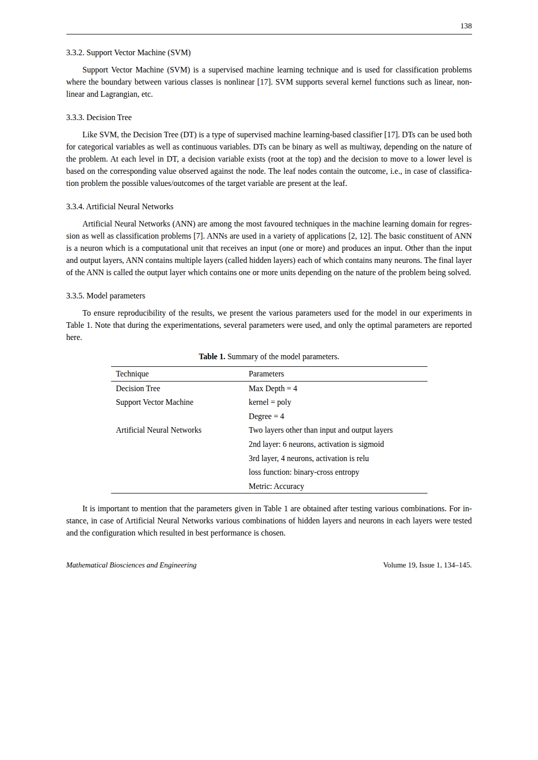138
3.3.2. Support Vector Machine (SVM)
Support Vector Machine (SVM) is a supervised machine learning technique and is used for classification problems where the boundary between various classes is nonlinear [17]. SVM supports several kernel functions such as linear, non-linear and Lagrangian, etc.
3.3.3. Decision Tree
Like SVM, the Decision Tree (DT) is a type of supervised machine learning-based classifier [17]. DTs can be used both for categorical variables as well as continuous variables. DTs can be binary as well as multiway, depending on the nature of the problem. At each level in DT, a decision variable exists (root at the top) and the decision to move to a lower level is based on the corresponding value observed against the node. The leaf nodes contain the outcome, i.e., in case of classification problem the possible values/outcomes of the target variable are present at the leaf.
3.3.4. Artificial Neural Networks
Artificial Neural Networks (ANN) are among the most favoured techniques in the machine learning domain for regression as well as classification problems [7]. ANNs are used in a variety of applications [2, 12]. The basic constituent of ANN is a neuron which is a computational unit that receives an input (one or more) and produces an input. Other than the input and output layers, ANN contains multiple layers (called hidden layers) each of which contains many neurons. The final layer of the ANN is called the output layer which contains one or more units depending on the nature of the problem being solved.
3.3.5. Model parameters
To ensure reproducibility of the results, we present the various parameters used for the model in our experiments in Table 1. Note that during the experimentations, several parameters were used, and only the optimal parameters are reported here.
Table 1. Summary of the model parameters.
| Technique | Parameters |
| --- | --- |
| Decision Tree | Max Depth = 4 |
| Support Vector Machine | kernel = poly |
| | Degree = 4 |
| Artificial Neural Networks | Two layers other than input and output layers |
| | 2nd layer: 6 neurons, activation is sigmoid |
| | 3rd layer, 4 neurons, activation is relu |
| | loss function: binary-cross entropy |
| | Metric: Accuracy |
It is important to mention that the parameters given in Table 1 are obtained after testing various combinations. For instance, in case of Artificial Neural Networks various combinations of hidden layers and neurons in each layers were tested and the configuration which resulted in best performance is chosen.
Mathematical Biosciences and Engineering Volume 19, Issue 1, 134–145.